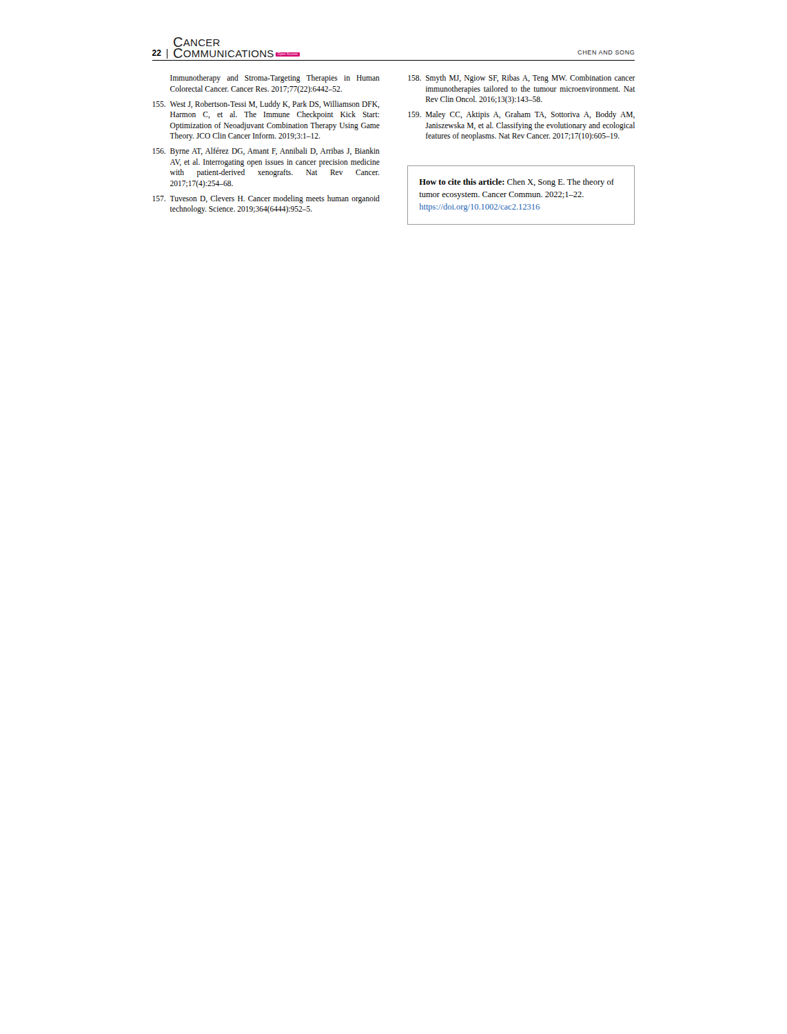22 CANCER COMMUNICATIONSOpen Access
CHEN AND SONG
Immunotherapy and Stroma-Targeting Therapies in Human Colorectal Cancer. Cancer Res. 2017;77(22):6442–52.
155. West J, Robertson-Tessi M, Luddy K, Park DS, Williamson DFK, Harmon C, et al. The Immune Checkpoint Kick Start: Optimization of Neoadjuvant Combination Therapy Using Game Theory. JCO Clin Cancer Inform. 2019;3:1–12.
156. Byrne AT, Alférez DG, Amant F, Annibali D, Arribas J, Biankin AV, et al. Interrogating open issues in cancer precision medicine with patient-derived xenografts. Nat Rev Cancer. 2017;17(4):254–68.
157. Tuveson D, Clevers H. Cancer modeling meets human organoid technology. Science. 2019;364(6444):952–5.
158. Smyth MJ, Ngiow SF, Ribas A, Teng MW. Combination cancer immunotherapies tailored to the tumour microenvironment. Nat Rev Clin Oncol. 2016;13(3):143–58.
159. Maley CC, Aktipis A, Graham TA, Sottoriva A, Boddy AM, Janiszewska M, et al. Classifying the evolutionary and ecological features of neoplasms. Nat Rev Cancer. 2017;17(10):605–19.
How to cite this article: Chen X, Song E. The theory of tumor ecosystem. Cancer Commun. 2022;1–22. https://doi.org/10.1002/cac2.12316